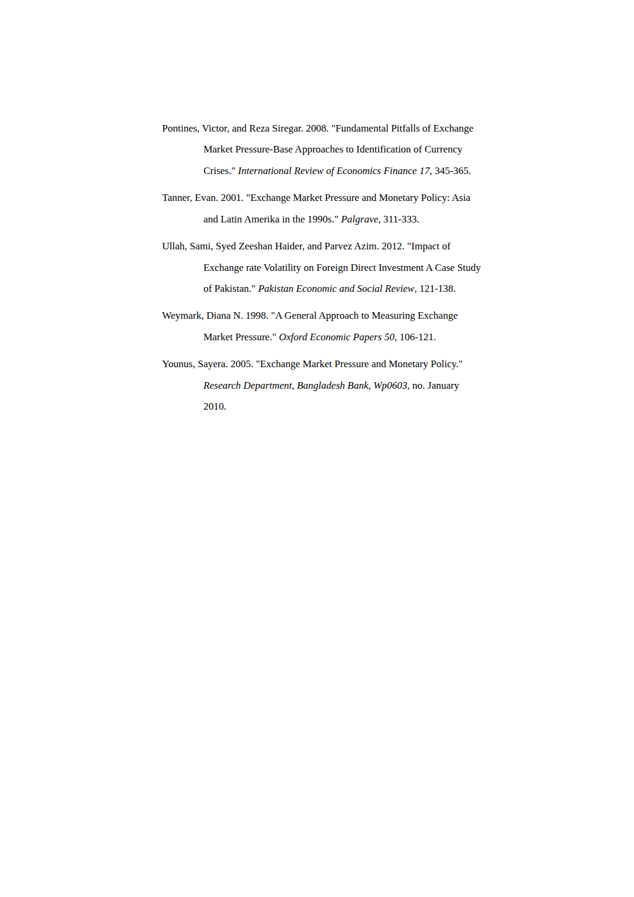Pontines, Victor, and Reza Siregar. 2008. "Fundamental Pitfalls of Exchange Market Pressure-Base Approaches to Identification of Currency Crises." International Review of Economics Finance 17, 345-365.
Tanner, Evan. 2001. "Exchange Market Pressure and Monetary Policy: Asia and Latin Amerika in the 1990s." Palgrave, 311-333.
Ullah, Sami, Syed Zeeshan Haider, and Parvez Azim. 2012. "Impact of Exchange rate Volatility on Foreign Direct Investment A Case Study of Pakistan." Pakistan Economic and Social Review, 121-138.
Weymark, Diana N. 1998. "A General Approach to Measuring Exchange Market Pressure." Oxford Economic Papers 50, 106-121.
Younus, Sayera. 2005. "Exchange Market Pressure and Monetary Policy." Research Department, Bangladesh Bank, Wp0603, no. January 2010.